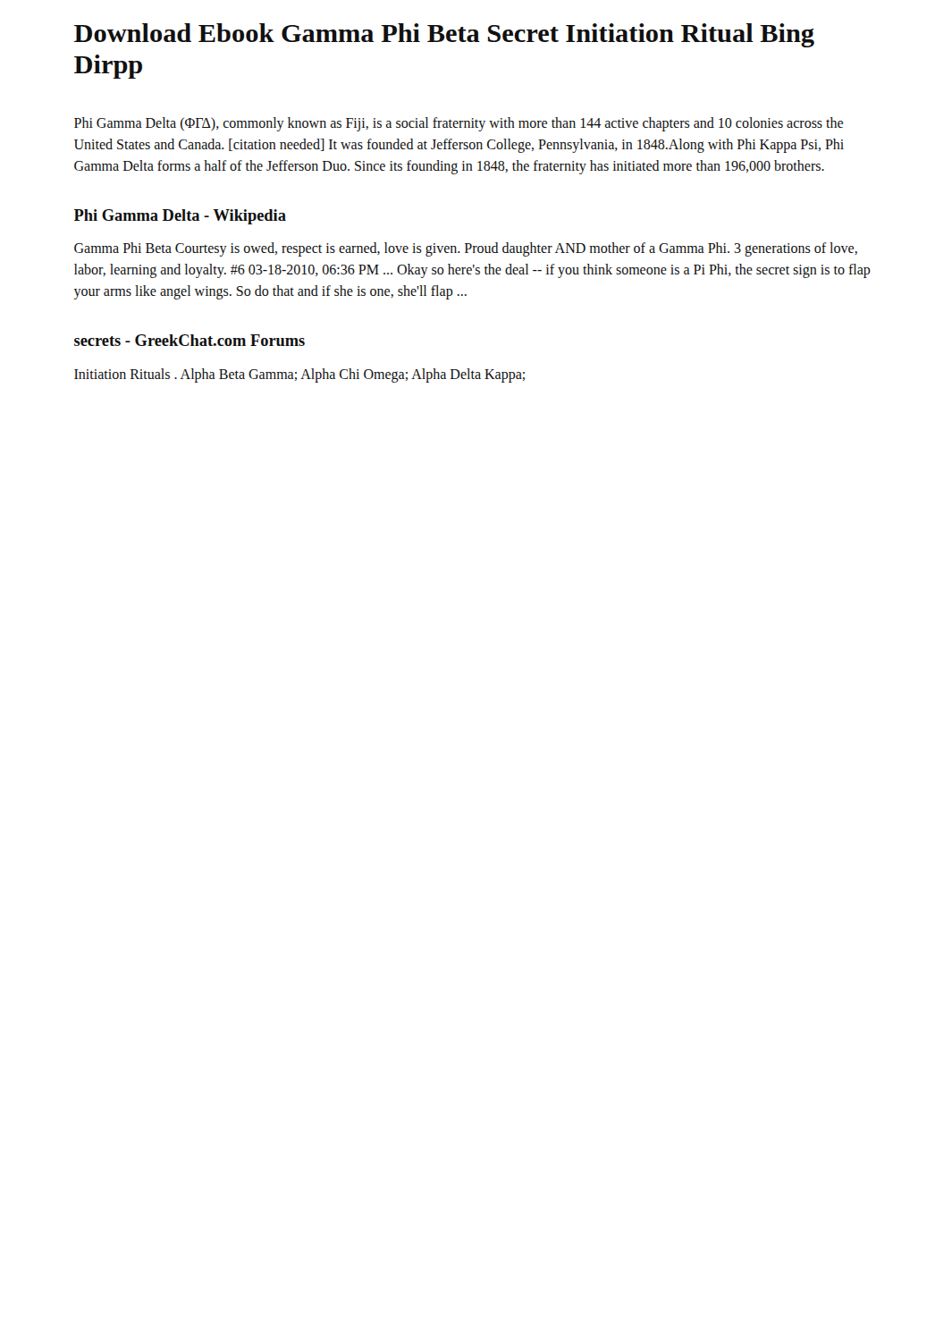Download Ebook Gamma Phi Beta Secret Initiation Ritual Bing Dirpp
Phi Gamma Delta (ΦΓΔ), commonly known as Fiji, is a social fraternity with more than 144 active chapters and 10 colonies across the United States and Canada. [citation needed] It was founded at Jefferson College, Pennsylvania, in 1848.Along with Phi Kappa Psi, Phi Gamma Delta forms a half of the Jefferson Duo. Since its founding in 1848, the fraternity has initiated more than 196,000 brothers.
Phi Gamma Delta - Wikipedia
Gamma Phi Beta Courtesy is owed, respect is earned, love is given. Proud daughter AND mother of a Gamma Phi. 3 generations of love, labor, learning and loyalty. #6 03-18-2010, 06:36 PM ... Okay so here's the deal -- if you think someone is a Pi Phi, the secret sign is to flap your arms like angel wings. So do that and if she is one, she'll flap ...
secrets - GreekChat.com Forums
Initiation Rituals . Alpha Beta Gamma; Alpha Chi Omega; Alpha Delta Kappa;